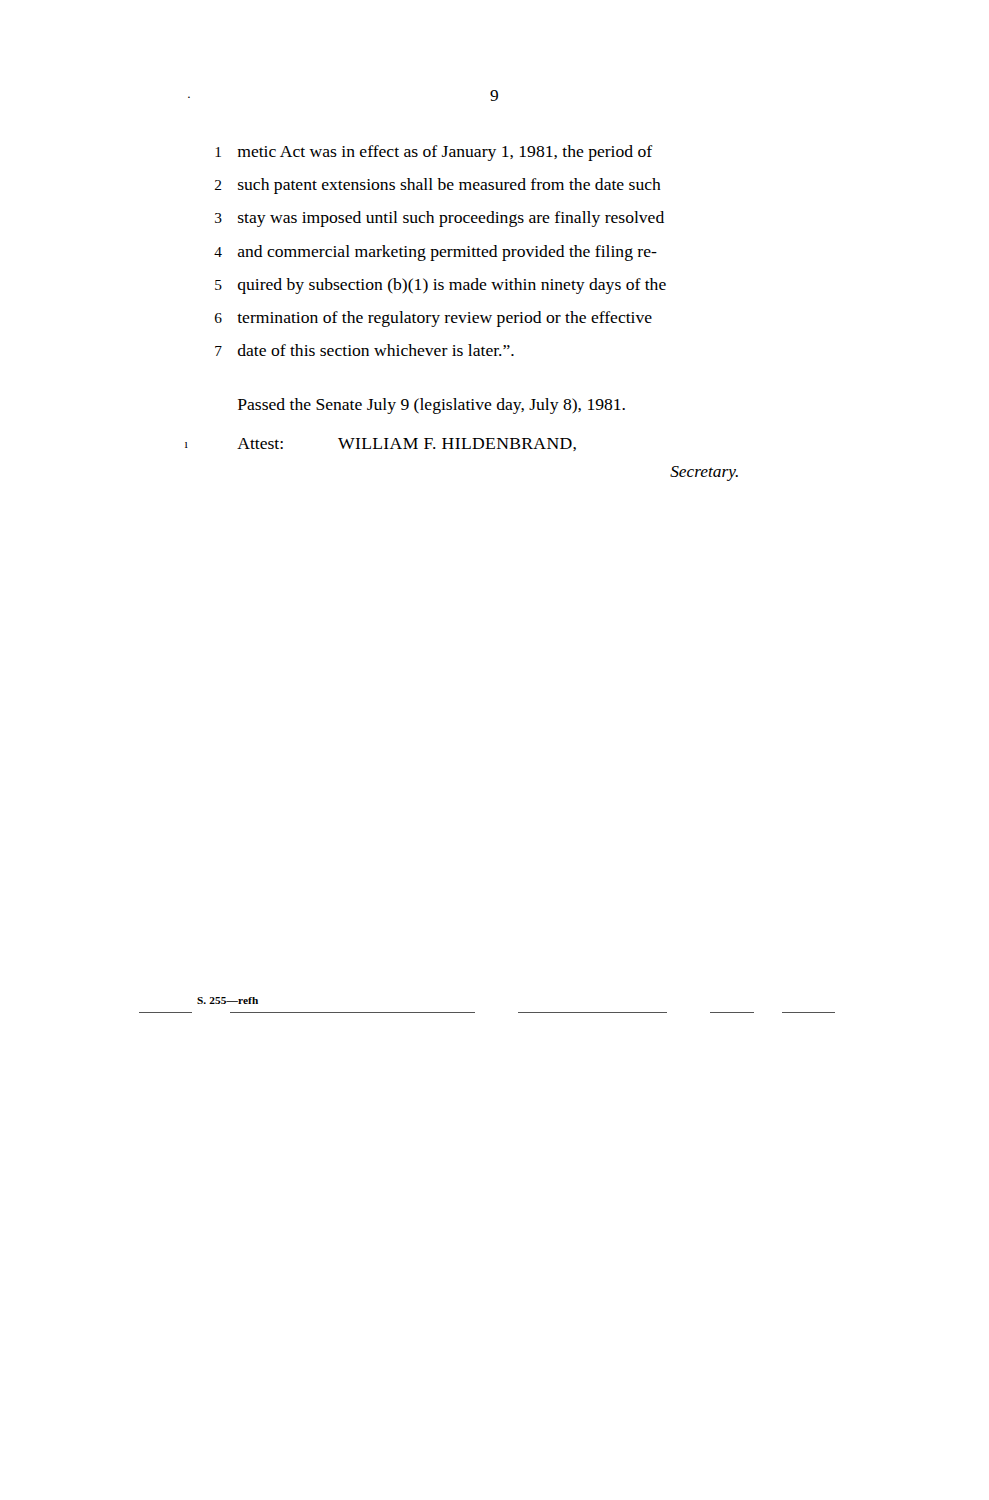. 9
metic Act was in effect as of January 1, 1981, the period of
such patent extensions shall be measured from the date such
stay was imposed until such proceedings are finally resolved
and commercial marketing permitted provided the filing re-
quired by subsection (b)(1) is made within ninety days of the
termination of the regulatory review period or the effective
date of this section whichever is later.”.
Passed the Senate July 9 (legislative day, July 8), 1981.
Attest: WILLIAM F. HILDENBRAND,
Secretary.
ı
S. 255—refh